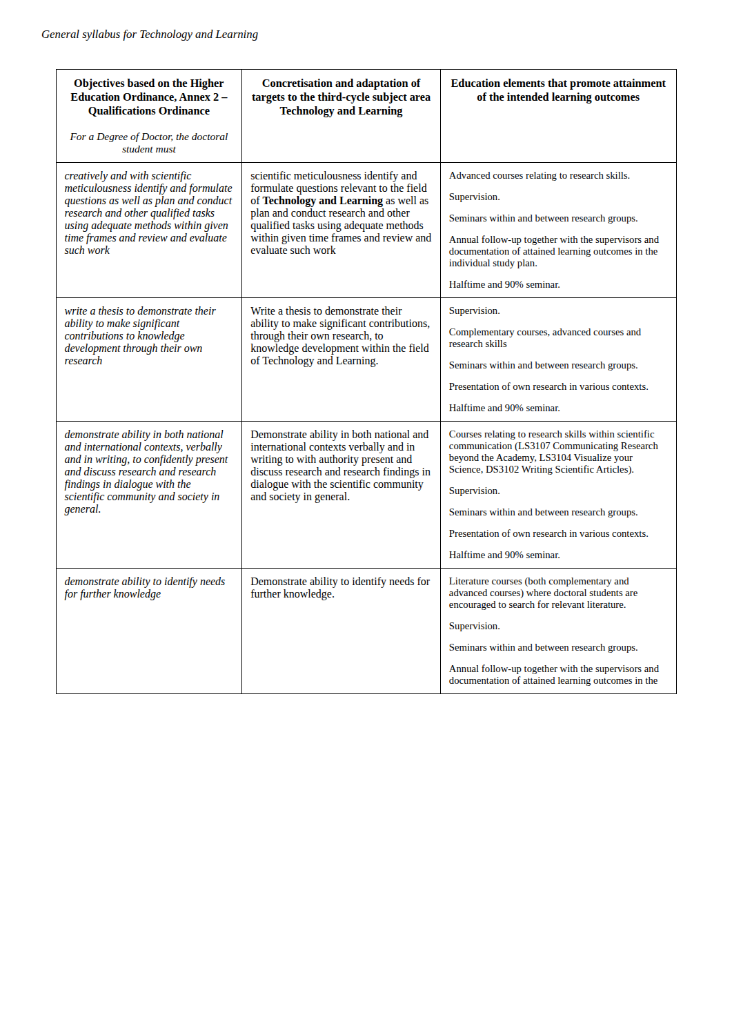General syllabus for Technology and Learning
| Objectives based on the Higher Education Ordinance, Annex 2 – Qualifications Ordinance For a Degree of Doctor, the doctoral student must | Concretisation and adaptation of targets to the third-cycle subject area Technology and Learning | Education elements that promote attainment of the intended learning outcomes |
| --- | --- | --- |
| creatively and with scientific meticulousness identify and formulate questions as well as plan and conduct research and other qualified tasks using adequate methods within given time frames and review and evaluate such work | scientific meticulousness identify and formulate questions relevant to the field of Technology and Learning as well as plan and conduct research and other qualified tasks using adequate methods within given time frames and review and evaluate such work | Advanced courses relating to research skills. Supervision. Seminars within and between research groups. Annual follow-up together with the supervisors and documentation of attained learning outcomes in the individual study plan. Halftime and 90% seminar. |
| write a thesis to demonstrate their ability to make significant contributions to knowledge development through their own research | Write a thesis to demonstrate their ability to make significant contributions, through their own research, to knowledge development within the field of Technology and Learning. | Supervision. Complementary courses, advanced courses and research skills Seminars within and between research groups. Presentation of own research in various contexts. Halftime and 90% seminar. |
| demonstrate ability in both national and international contexts, verbally and in writing, to confidently present and discuss research and research findings in dialogue with the scientific community and society in general. | Demonstrate ability in both national and international contexts verbally and in writing to with authority present and discuss research and research findings in dialogue with the scientific community and society in general. | Courses relating to research skills within scientific communication (LS3107 Communicating Research beyond the Academy, LS3104 Visualize your Science, DS3102 Writing Scientific Articles). Supervision. Seminars within and between research groups. Presentation of own research in various contexts. Halftime and 90% seminar. |
| demonstrate ability to identify needs for further knowledge | Demonstrate ability to identify needs for further knowledge. | Literature courses (both complementary and advanced courses) where doctoral students are encouraged to search for relevant literature. Supervision. Seminars within and between research groups. Annual follow-up together with the supervisors and documentation of attained learning outcomes in the |